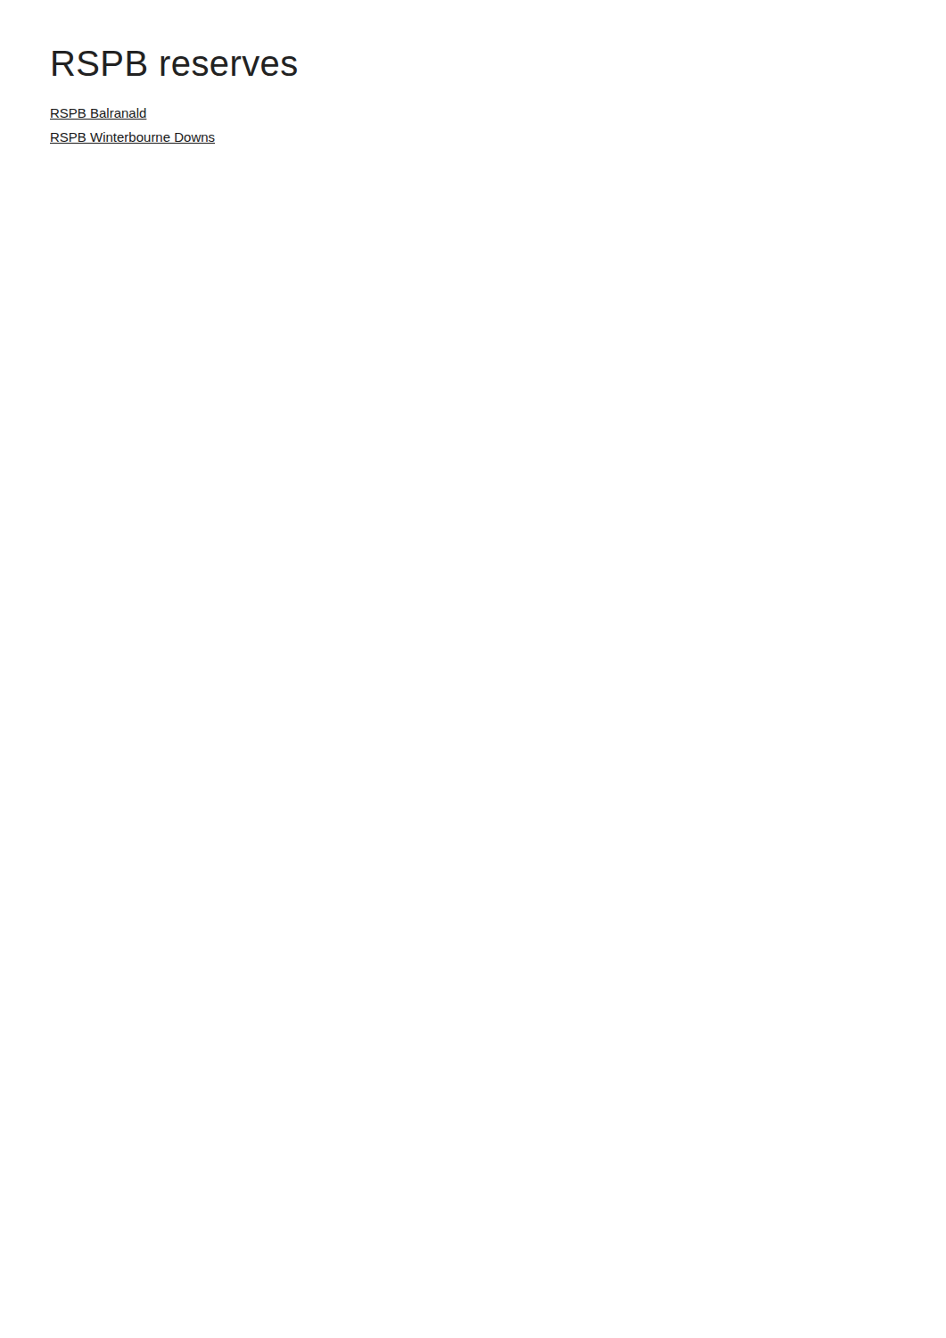RSPB reserves
RSPB Balranald
RSPB Winterbourne Downs